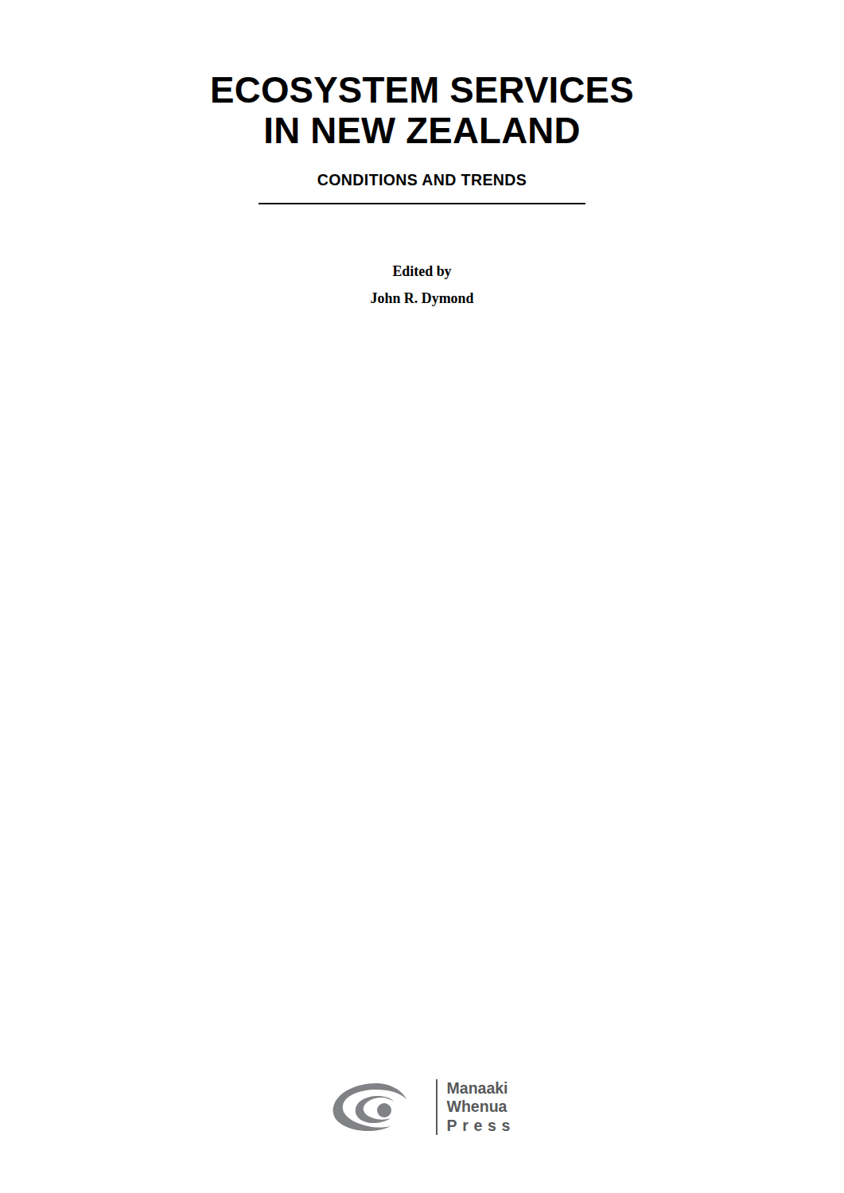Ecosystem Services
in New Zealand
Conditions and Trends
Edited by
John R. Dymond
Manaaki Whenua Press